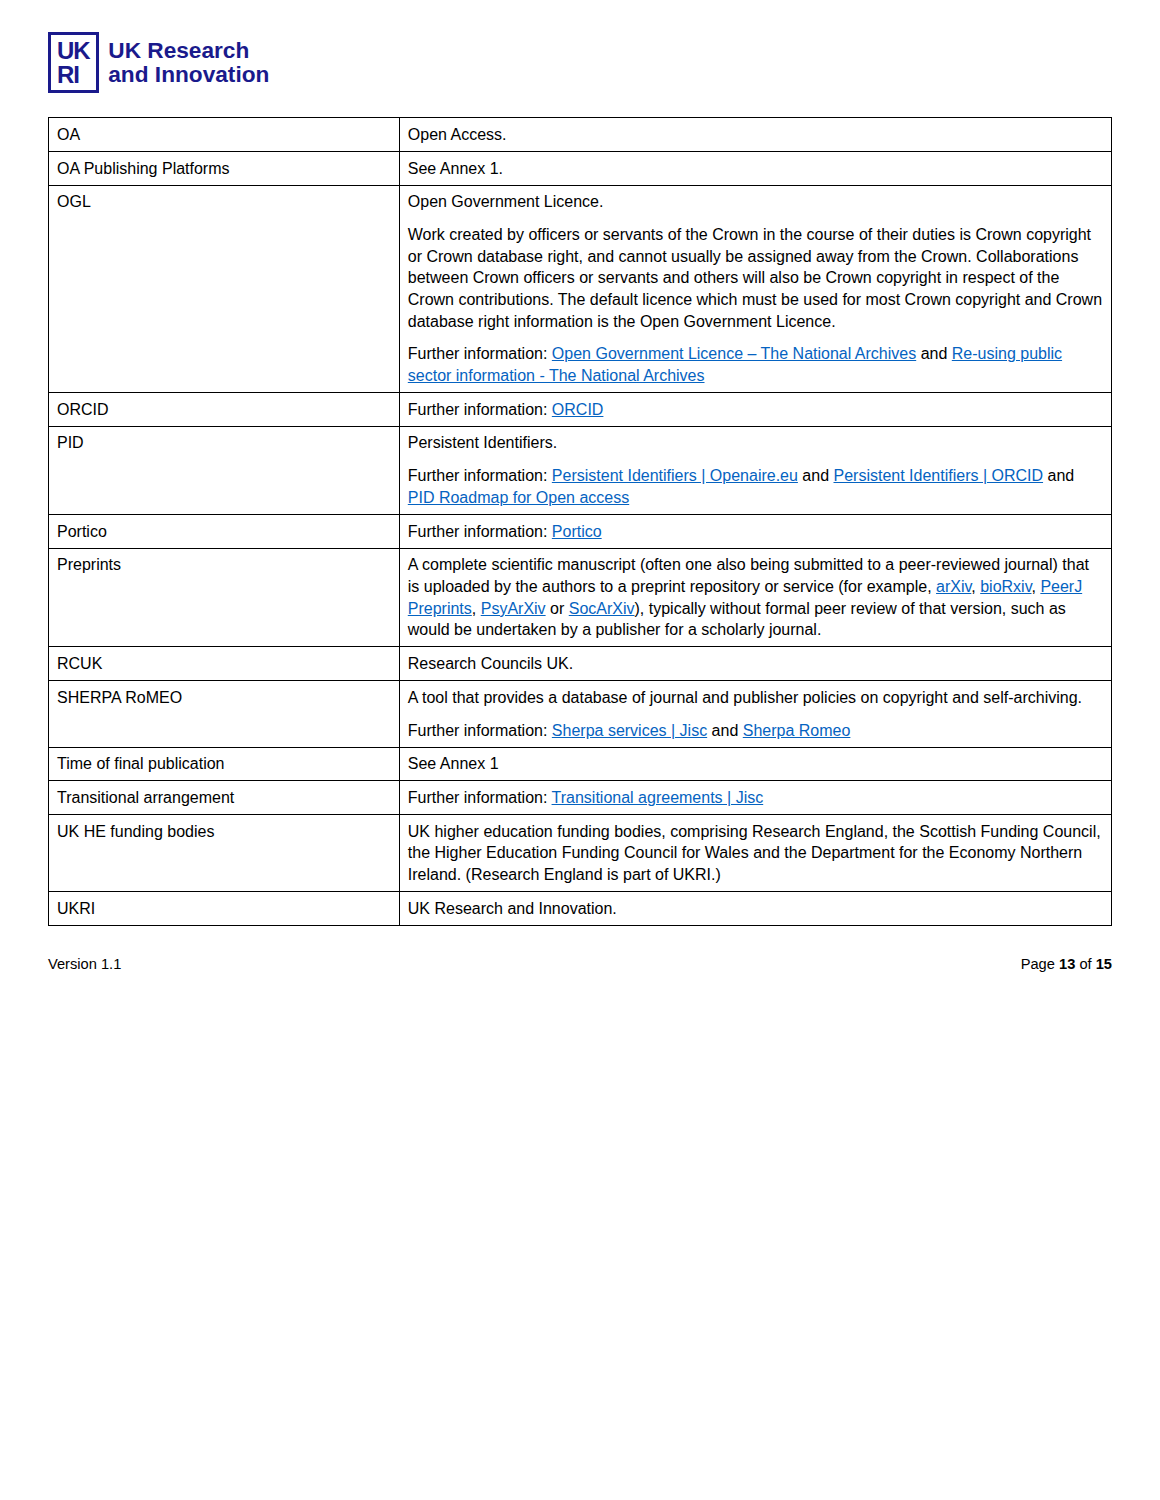UK
RI
UK Research
and Innovation
| OA | Open Access. |
| OA Publishing Platforms | See Annex 1. |
| OGL | Open Government Licence. Work created by officers or servants of the Crown in the course of their duties is Crown copyright or Crown database right, and cannot usually be assigned away from the Crown. Collaborations between Crown officers or servants and others will also be Crown copyright in respect of the Crown contributions. The default licence which must be used for most Crown copyright and Crown database right information is the Open Government Licence. Further information: Open Government Licence – The National Archives and Re-using public sector information - The National Archives |
| ORCID | Further information: ORCID |
| PID | Persistent Identifiers. Further information: Persistent Identifiers / Openaire.eu and Persistent Identifiers / ORCID and PID Roadmap for Open access |
| Portico | Further information: Portico |
| Preprints | A complete scientific manuscript (often one also being submitted to a peer-reviewed journal) that is uploaded by the authors to a preprint repository or service (for example, arXiv , bioRxiv , PeerJ Preprints , PsyArXiv or SocArXiv ), typically without formal peer review of that version, such as would be undertaken by a publisher for a scholarly journal. |
| RCUK | Research Councils UK. |
| SHERPA RoMEO | A tool that provides a database of journal and publisher policies on copyright and self-archiving. Further information: Sherpa services / Jisc and Sherpa Romeo |
| Time of final publication | See Annex 1 |
| Transitional arrangement | Further information: Transitional agreements / Jisc |
| UK HE funding bodies | UK higher education funding bodies, comprising Research England, the Scottish Funding Council, the Higher Education Funding Council for Wales and the Department for the Economy Northern Ireland. (Research England is part of UKRI.) |
| UKRI | UK Research and Innovation. |
Version 1.1
Page 13 of 15